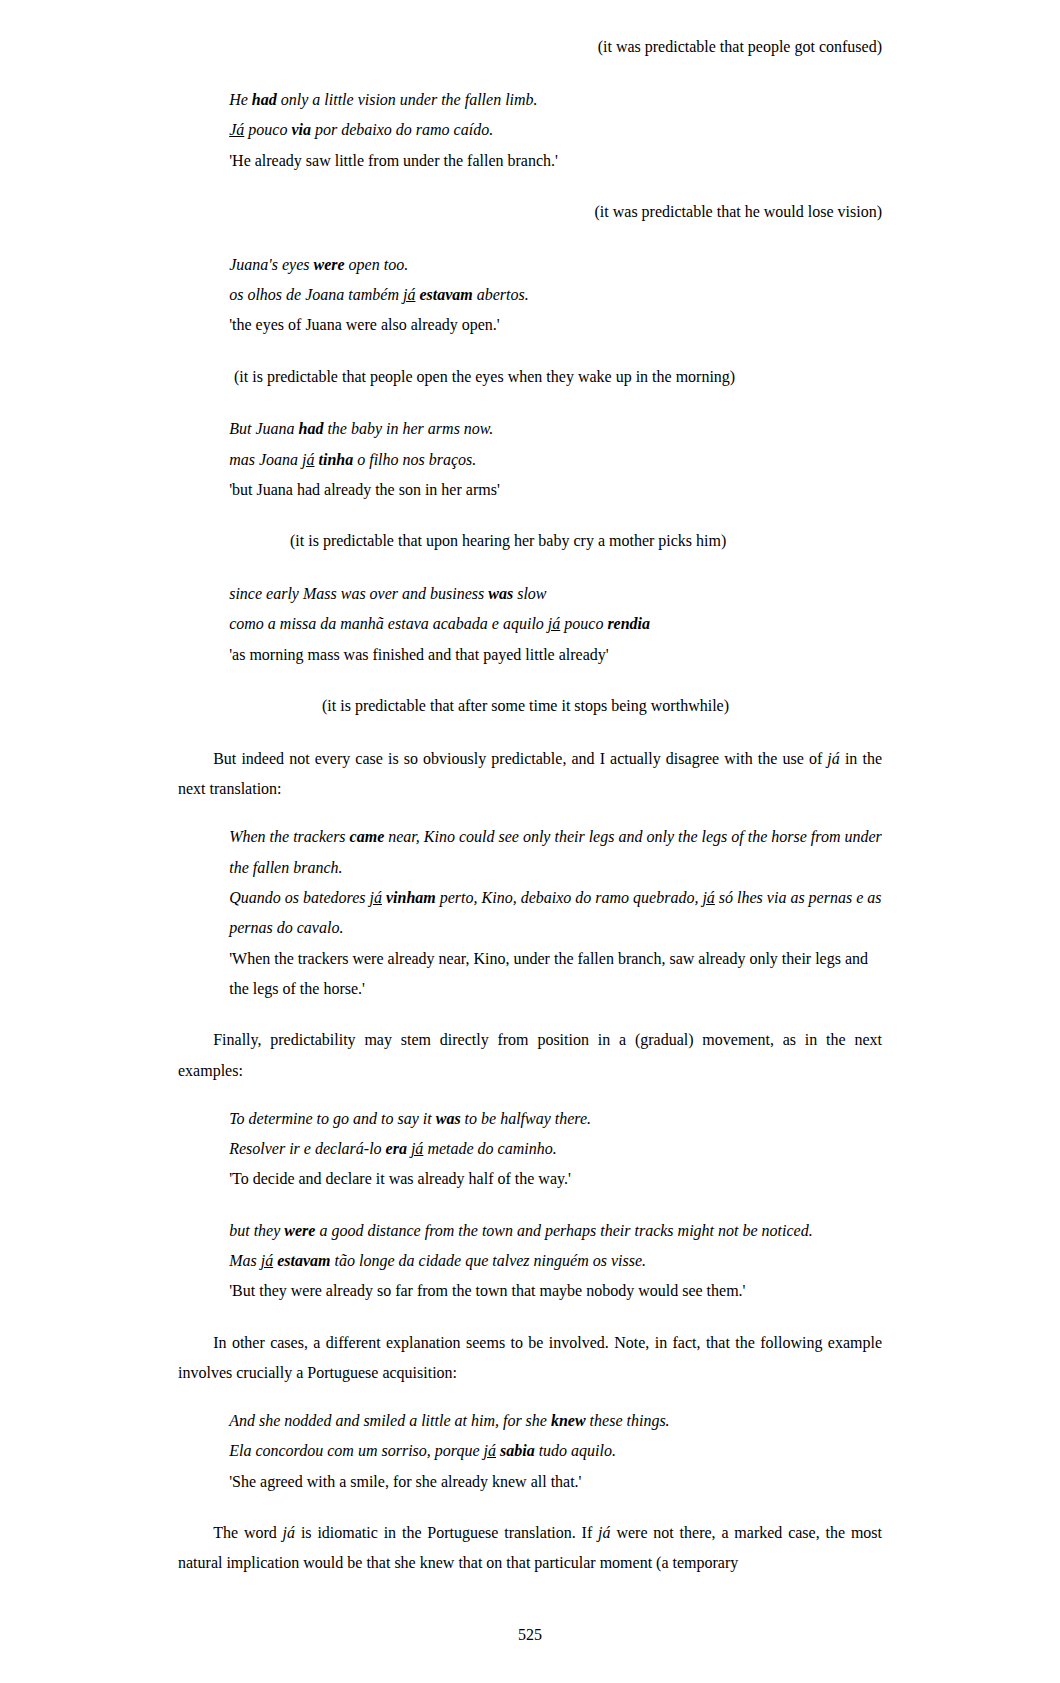(it was predictable that people got confused)
He had only a little vision under the fallen limb.
Já pouco via por debaixo do ramo caído.
'He already saw little from under the fallen branch.'
(it was predictable that he would lose vision)
Juana's eyes were open too.
os olhos de Joana também já estavam abertos.
'the eyes of Juana were also already open.'
(it is predictable that people open the eyes when they wake up in the morning)
But Juana had the baby in her arms now.
mas Joana já tinha o filho nos braços.
'but Juana had already the son in her arms'
(it is predictable that upon hearing her baby cry a mother picks him)
since early Mass was over and business was slow
como a missa da manhã estava acabada e aquilo já pouco rendia
'as morning mass was finished and that payed little already'
(it is predictable that after some time it stops being worthwhile)
But indeed not every case is so obviously predictable, and I actually disagree with the use of já in the next translation:
When the trackers came near, Kino could see only their legs and only the legs of the horse from under the fallen branch.
Quando os batedores já vinham perto, Kino, debaixo do ramo quebrado, já só lhes via as pernas e as pernas do cavalo.
'When the trackers were already near, Kino, under the fallen branch, saw already only their legs and the legs of the horse.'
Finally, predictability may stem directly from position in a (gradual) movement, as in the next examples:
To determine to go and to say it was to be halfway there.
Resolver ir e declará-lo era já metade do caminho.
'To decide and declare it was already half of the way.'
but they were a good distance from the town and perhaps their tracks might not be noticed.
Mas já estavam tão longe da cidade que talvez ninguém os visse.
'But they were already so far from the town that maybe nobody would see them.'
In other cases, a different explanation seems to be involved. Note, in fact, that the following example involves crucially a Portuguese acquisition:
And she nodded and smiled a little at him, for she knew these things.
Ela concordou com um sorriso, porque já sabia tudo aquilo.
'She agreed with a smile, for she already knew all that.'
The word já is idiomatic in the Portuguese translation. If já were not there, a marked case, the most natural implication would be that she knew that on that particular moment (a temporary
525